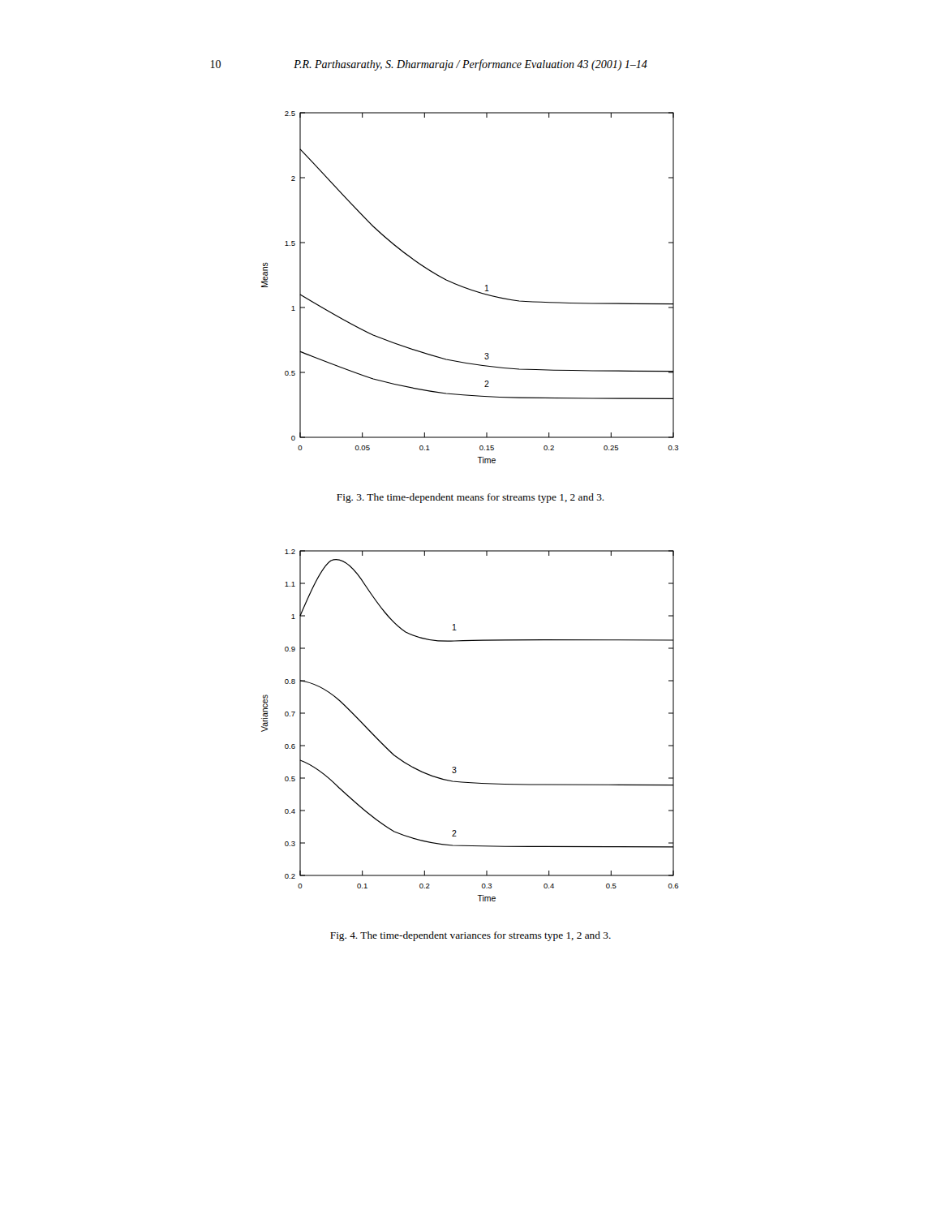10 P.R. Parthasarathy, S. Dharmaraja / Performance Evaluation 43 (2001) 1–14
0 0.5 1 1.5 2 2.5 0 0.05 0.1 0.15 0.2 0.25 0.3 Time Means 1 3 2
Fig. 3. The time-dependent means for streams type 1, 2 and 3.
0.2 0.3 0.4 0.5 0.6 0.7 0.8 0.9 1 1.1 1.2 0 0.1 0.2 0.3 0.4 0.5 0.6 Time Variances 1 3 2
Fig. 4. The time-dependent variances for streams type 1, 2 and 3.